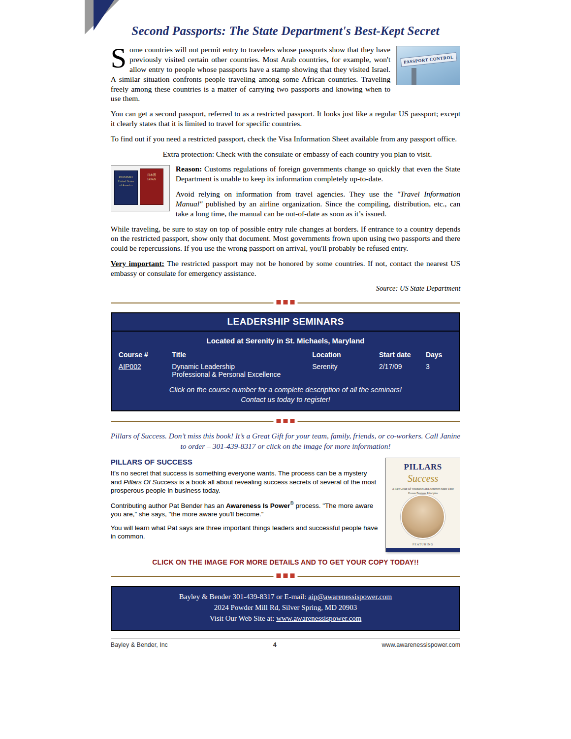Second Passports: The State Department's Best-Kept Secret
Some countries will not permit entry to travelers whose passports show that they have previously visited certain other countries. Most Arab countries, for example, won't allow entry to people whose passports have a stamp showing that they visited Israel. A similar situation confronts people traveling among some African countries. Traveling freely among these countries is a matter of carrying two passports and knowing when to use them.
You can get a second passport, referred to as a restricted passport. It looks just like a regular US passport; except it clearly states that it is limited to travel for specific countries.
To find out if you need a restricted passport, check the Visa Information Sheet available from any passport office.
Extra protection: Check with the consulate or embassy of each country you plan to visit.
PASSPORT
United States
of America
日本国
JAPAN
Reason: Customs regulations of foreign governments change so quickly that even the State Department is unable to keep its information completely up-to-date.
Avoid relying on information from travel agencies. They use the "Travel Information Manual" published by an airline organization. Since the compiling, distribution, etc., can take a long time, the manual can be out-of-date as soon as it’s issued.
While traveling, be sure to stay on top of possible entry rule changes at borders. If entrance to a country depends on the restricted passport, show only that document. Most governments frown upon using two passports and there could be repercussions. If you use the wrong passport on arrival, you'll probably be refused entry.
Very important: The restricted passport may not be honored by some countries. If not, contact the nearest US embassy or consulate for emergency assistance.
Source: US State Department
LEADERSHIP SEMINARS
Located at Serenity in St. Michaels, Maryland
| Course # | Title | Location | Start date | Days |
| --- | --- | --- | --- | --- |
| AIP002 | Dynamic Leadership Professional & Personal Excellence | Serenity | 2/17/09 | 3 |
Click on the course number for a complete description of all the seminars!
Contact us today to register!
Pillars of Success. Don’t miss this book! It’s a Great Gift for your team, family, friends, or co-workers. Call Janine to order – 301-439-8317 or click on the image for more information!
PILLARS
Success
A Rare Group Of Visionaries And Achievers Share Their Proven Business Principles
FEATURING
PILLARS OF SUCCESS
It's no secret that success is something everyone wants. The process can be a mystery and Pillars Of Success is a book all about revealing success secrets of several of the most prosperous people in business today.
Contributing author Pat Bender has an Awareness Is Power® process. "The more aware you are,” she says, "the more aware you'll become.”
You will learn what Pat says are three important things leaders and successful people have in common.
CLICK ON THE IMAGE FOR MORE DETAILS AND TO GET YOUR COPY TODAY!!
Bayley & Bender 301-439-8317 or E-mail: aip@awarenessispower.com
2024 Powder Mill Rd, Silver Spring, MD 20903
Visit Our Web Site at: www.awarenessispower.com
Bayley & Bender, Inc
4
www.awarenessispower.com